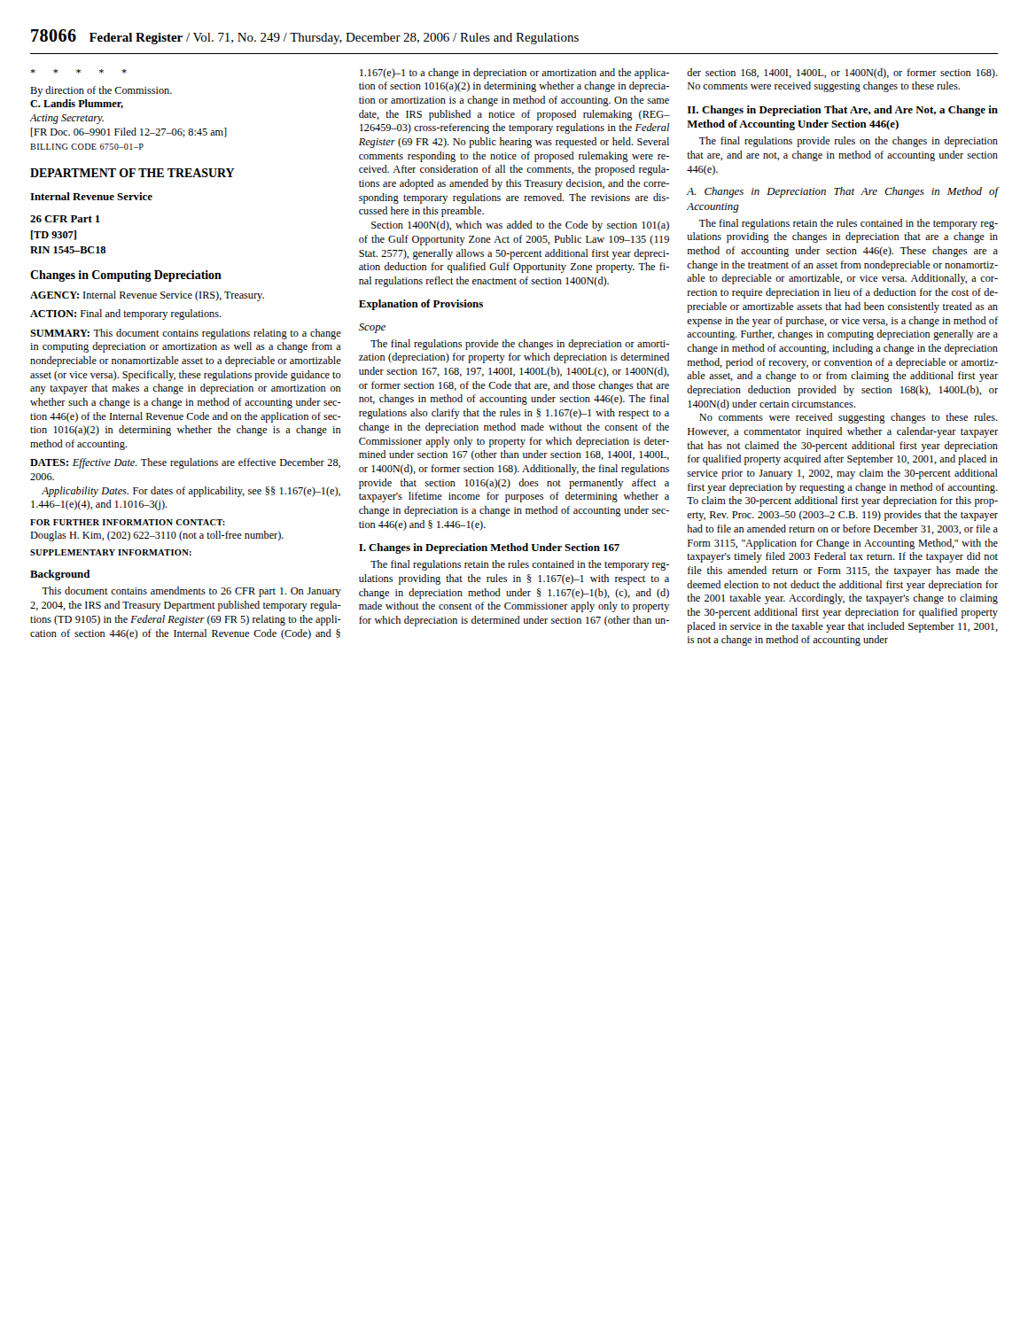78066
Federal Register / Vol. 71, No. 249 / Thursday, December 28, 2006 / Rules and Regulations
*****
By direction of the Commission.
C. Landis Plummer,
Acting Secretary.
[FR Doc. 06–9901 Filed 12–27–06; 8:45 am]
BILLING CODE 6750–01–P
DEPARTMENT OF THE TREASURY
Internal Revenue Service
26 CFR Part 1
[TD 9307]
RIN 1545–BC18
Changes in Computing Depreciation
AGENCY: Internal Revenue Service (IRS), Treasury.
ACTION: Final and temporary regulations.
SUMMARY: This document contains regulations relating to a change in computing depreciation or amortization as well as a change from a nondepreciable or nonamortizable asset to a depreciable or amortizable asset (or vice versa). Specifically, these regulations provide guidance to any taxpayer that makes a change in depreciation or amortization on whether such a change is a change in method of accounting under section 446(e) of the Internal Revenue Code and on the application of section 1016(a)(2) in determining whether the change is a change in method of accounting.
DATES: Effective Date. These regulations are effective December 28, 2006.
Applicability Dates. For dates of applicability, see §§ 1.167(e)–1(e), 1.446–1(e)(4), and 1.1016–3(j).
FOR FURTHER INFORMATION CONTACT:
Douglas H. Kim, (202) 622–3110 (not a toll-free number).
SUPPLEMENTARY INFORMATION:
Background
This document contains amendments to 26 CFR part 1. On January 2, 2004, the IRS and Treasury Department published temporary regulations (TD 9105) in the Federal Register (69 FR 5) relating to the application of section 446(e) of the Internal Revenue Code (Code) and § 1.167(e)–1 to a change in depreciation or amortization and the application of section 1016(a)(2) in determining whether a change in depreciation or amortization is a change in method of accounting. On the same date, the IRS published a notice of proposed rulemaking (REG–126459–03) cross-referencing the temporary regulations in the Federal Register (69 FR 42). No public hearing was requested or held. Several comments responding to the notice of proposed rulemaking were received. After consideration of all the comments, the proposed regulations are adopted as amended by this Treasury decision, and the corresponding temporary regulations are removed. The revisions are discussed here in this preamble.
Section 1400N(d), which was added to the Code by section 101(a) of the Gulf Opportunity Zone Act of 2005, Public Law 109–135 (119 Stat. 2577), generally allows a 50-percent additional first year depreciation deduction for qualified Gulf Opportunity Zone property. The final regulations reflect the enactment of section 1400N(d).
Explanation of Provisions
Scope
The final regulations provide the changes in depreciation or amortization (depreciation) for property for which depreciation is determined under section 167, 168, 197, 1400I, 1400L(b), 1400L(c), or 1400N(d), or former section 168, of the Code that are, and those changes that are not, changes in method of accounting under section 446(e). The final regulations also clarify that the rules in § 1.167(e)–1 with respect to a change in the depreciation method made without the consent of the Commissioner apply only to property for which depreciation is determined under section 167 (other than under section 168, 1400I, 1400L, or 1400N(d), or former section 168). Additionally, the final regulations provide that section 1016(a)(2) does not permanently affect a taxpayer's lifetime income for purposes of determining whether a change in depreciation is a change in method of accounting under section 446(e) and § 1.446–1(e).
I. Changes in Depreciation Method Under Section 167
The final regulations retain the rules contained in the temporary regulations providing that the rules in § 1.167(e)–1 with respect to a change in depreciation method under § 1.167(e)–1(b), (c), and (d) made without the consent of the Commissioner apply only to property for which depreciation is determined under section 167 (other than under section 168, 1400I, 1400L, or 1400N(d), or former section 168). No comments were received suggesting changes to these rules.
II. Changes in Depreciation That Are, and Are Not, a Change in Method of Accounting Under Section 446(e)
The final regulations provide rules on the changes in depreciation that are, and are not, a change in method of accounting under section 446(e).
A. Changes in Depreciation That Are Changes in Method of Accounting
The final regulations retain the rules contained in the temporary regulations providing the changes in depreciation that are a change in method of accounting under section 446(e). These changes are a change in the treatment of an asset from nondepreciable or nonamortizable to depreciable or amortizable, or vice versa. Additionally, a correction to require depreciation in lieu of a deduction for the cost of depreciable or amortizable assets that had been consistently treated as an expense in the year of purchase, or vice versa, is a change in method of accounting. Further, changes in computing depreciation generally are a change in method of accounting, including a change in the depreciation method, period of recovery, or convention of a depreciable or amortizable asset, and a change to or from claiming the additional first year depreciation deduction provided by section 168(k), 1400L(b), or 1400N(d) under certain circumstances.
No comments were received suggesting changes to these rules. However, a commentator inquired whether a calendar-year taxpayer that has not claimed the 30-percent additional first year depreciation for qualified property acquired after September 10, 2001, and placed in service prior to January 1, 2002, may claim the 30-percent additional first year depreciation by requesting a change in method of accounting. To claim the 30-percent additional first year depreciation for this property, Rev. Proc. 2003–50 (2003–2 C.B. 119) provides that the taxpayer had to file an amended return on or before December 31, 2003, or file a Form 3115, ''Application for Change in Accounting Method,'' with the taxpayer's timely filed 2003 Federal tax return. If the taxpayer did not file this amended return or Form 3115, the taxpayer has made the deemed election to not deduct the additional first year depreciation for the 2001 taxable year. Accordingly, the taxpayer's change to claiming the 30-percent additional first year depreciation for qualified property placed in service in the taxable year that included September 11, 2001, is not a change in method of accounting under